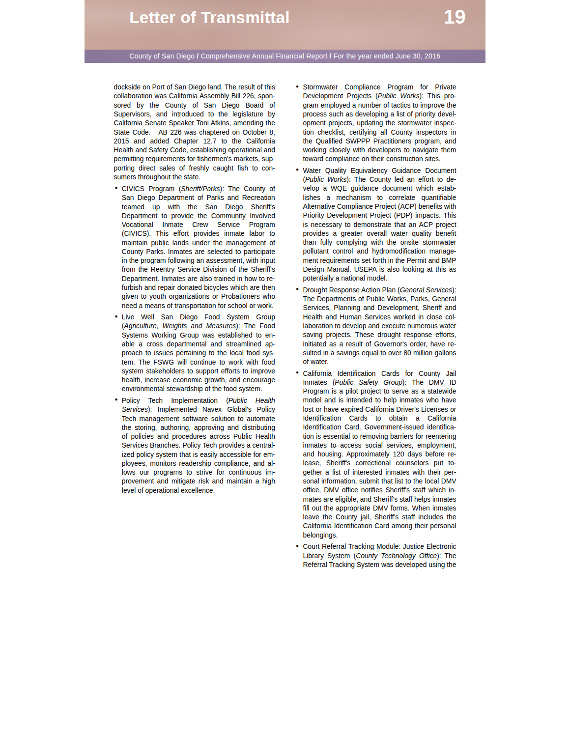Letter of Transmittal
19
County of San Diego / Comprehensive Annual Financial Report / For the year ended June 30, 2016
dockside on Port of San Diego land. The result of this collaboration was California Assembly Bill 226, sponsored by the County of San Diego Board of Supervisors, and introduced to the legislature by California Senate Speaker Toni Atkins, amending the State Code. AB 226 was chaptered on October 8, 2015 and added Chapter 12.7 to the California Health and Safety Code, establishing operational and permitting requirements for fishermen's markets, supporting direct sales of freshly caught fish to consumers throughout the state.
CIVICS Program (Sheriff/Parks): The County of San Diego Department of Parks and Recreation teamed up with the San Diego Sheriff's Department to provide the Community Involved Vocational Inmate Crew Service Program (CIVICS). This effort provides inmate labor to maintain public lands under the management of County Parks. Inmates are selected to participate in the program following an assessment, with input from the Reentry Service Division of the Sheriff's Department. Inmates are also trained in how to refurbish and repair donated bicycles which are then given to youth organizations or Probationers who need a means of transportation for school or work.
Live Well San Diego Food System Group (Agriculture, Weights and Measures): The Food Systems Working Group was established to enable a cross departmental and streamlined approach to issues pertaining to the local food system. The FSWG will continue to work with food system stakeholders to support efforts to improve health, increase economic growth, and encourage environmental stewardship of the food system.
Policy Tech Implementation (Public Health Services): Implemented Navex Global's Policy Tech management software solution to automate the storing, authoring, approving and distributing of policies and procedures across Public Health Services Branches. Policy Tech provides a centralized policy system that is easily accessible for employees, monitors readership compliance, and allows our programs to strive for continuous improvement and mitigate risk and maintain a high level of operational excellence.
Stormwater Compliance Program for Private Development Projects (Public Works): This program employed a number of tactics to improve the process such as developing a list of priority development projects, updating the stormwater inspection checklist, certifying all County inspectors in the Qualified SWPPP Practitioners program, and working closely with developers to navigate them toward compliance on their construction sites.
Water Quality Equivalency Guidance Document (Public Works): The County led an effort to develop a WQE guidance document which establishes a mechanism to correlate quantifiable Alternative Compliance Project (ACP) benefits with Priority Development Project (PDP) impacts. This is necessary to demonstrate that an ACP project provides a greater overall water quality benefit than fully complying with the onsite stormwater pollutant control and hydromodification management requirements set forth in the Permit and BMP Design Manual. USEPA is also looking at this as potentially a national model.
Drought Response Action Plan (General Services): The Departments of Public Works, Parks, General Services, Planning and Development, Sheriff and Health and Human Services worked in close collaboration to develop and execute numerous water saving projects. These drought response efforts, initiated as a result of Governor's order, have resulted in a savings equal to over 80 million gallons of water.
California Identification Cards for County Jail Inmates (Public Safety Group): The DMV ID Program is a pilot project to serve as a statewide model and is intended to help inmates who have lost or have expired California Driver's Licenses or Identification Cards to obtain a California Identification Card. Government-issued identification is essential to removing barriers for reentering inmates to access social services, employment, and housing. Approximately 120 days before release, Sheriff's correctional counselors put together a list of interested inmates with their personal information, submit that list to the local DMV office, DMV office notifies Sheriff's staff which inmates are eligible, and Sheriff's staff helps inmates fill out the appropriate DMV forms. When inmates leave the County jail, Sheriff's staff includes the California Identification Card among their personal belongings.
Court Referral Tracking Module: Justice Electronic Library System (County Technology Office): The Referral Tracking System was developed using the